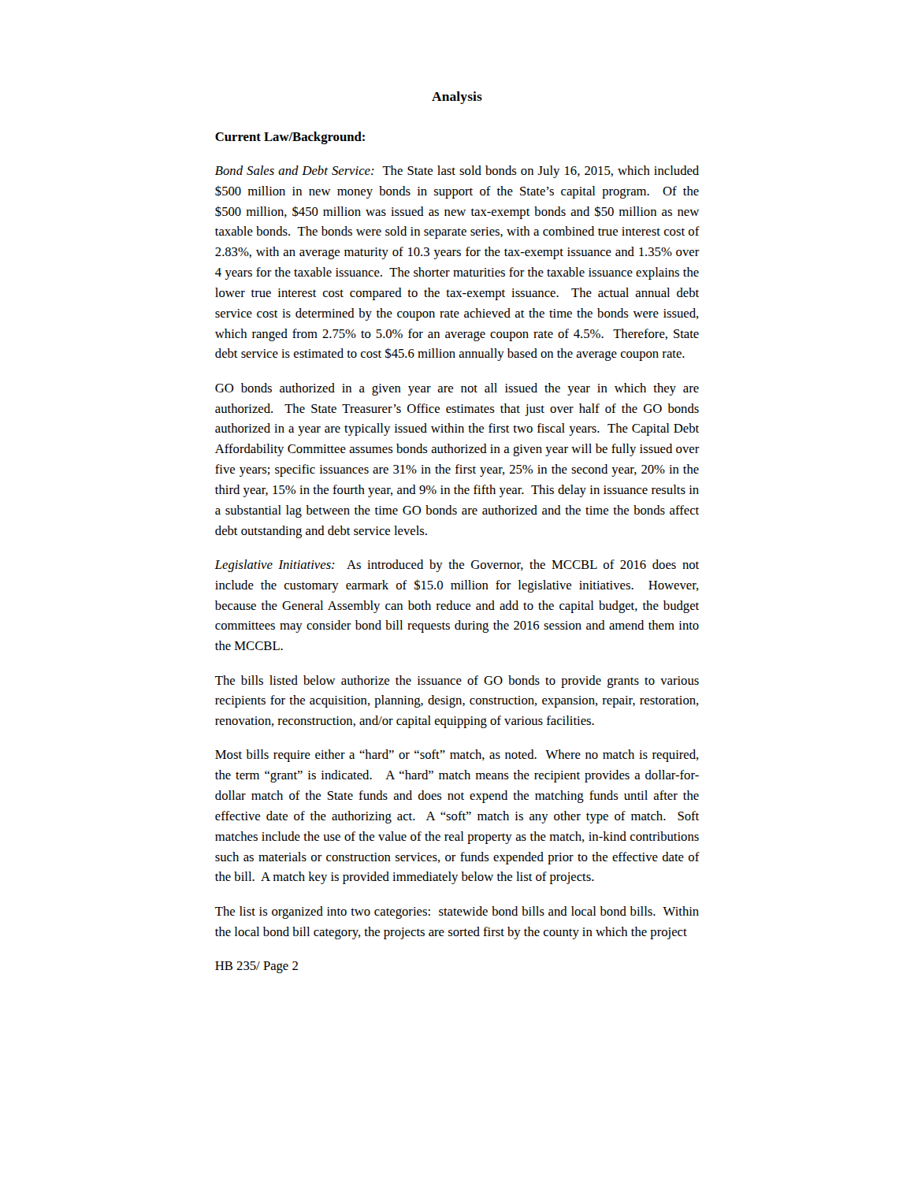Analysis
Current Law/Background:
Bond Sales and Debt Service: The State last sold bonds on July 16, 2015, which included $500 million in new money bonds in support of the State’s capital program. Of the $500 million, $450 million was issued as new tax-exempt bonds and $50 million as new taxable bonds. The bonds were sold in separate series, with a combined true interest cost of 2.83%, with an average maturity of 10.3 years for the tax-exempt issuance and 1.35% over 4 years for the taxable issuance. The shorter maturities for the taxable issuance explains the lower true interest cost compared to the tax-exempt issuance. The actual annual debt service cost is determined by the coupon rate achieved at the time the bonds were issued, which ranged from 2.75% to 5.0% for an average coupon rate of 4.5%. Therefore, State debt service is estimated to cost $45.6 million annually based on the average coupon rate.
GO bonds authorized in a given year are not all issued the year in which they are authorized. The State Treasurer’s Office estimates that just over half of the GO bonds authorized in a year are typically issued within the first two fiscal years. The Capital Debt Affordability Committee assumes bonds authorized in a given year will be fully issued over five years; specific issuances are 31% in the first year, 25% in the second year, 20% in the third year, 15% in the fourth year, and 9% in the fifth year. This delay in issuance results in a substantial lag between the time GO bonds are authorized and the time the bonds affect debt outstanding and debt service levels.
Legislative Initiatives: As introduced by the Governor, the MCCBL of 2016 does not include the customary earmark of $15.0 million for legislative initiatives. However, because the General Assembly can both reduce and add to the capital budget, the budget committees may consider bond bill requests during the 2016 session and amend them into the MCCBL.
The bills listed below authorize the issuance of GO bonds to provide grants to various recipients for the acquisition, planning, design, construction, expansion, repair, restoration, renovation, reconstruction, and/or capital equipping of various facilities.
Most bills require either a “hard” or “soft” match, as noted. Where no match is required, the term “grant” is indicated. A “hard” match means the recipient provides a dollar-for-dollar match of the State funds and does not expend the matching funds until after the effective date of the authorizing act. A “soft” match is any other type of match. Soft matches include the use of the value of the real property as the match, in-kind contributions such as materials or construction services, or funds expended prior to the effective date of the bill. A match key is provided immediately below the list of projects.
The list is organized into two categories: statewide bond bills and local bond bills. Within the local bond bill category, the projects are sorted first by the county in which the project
HB 235/ Page 2